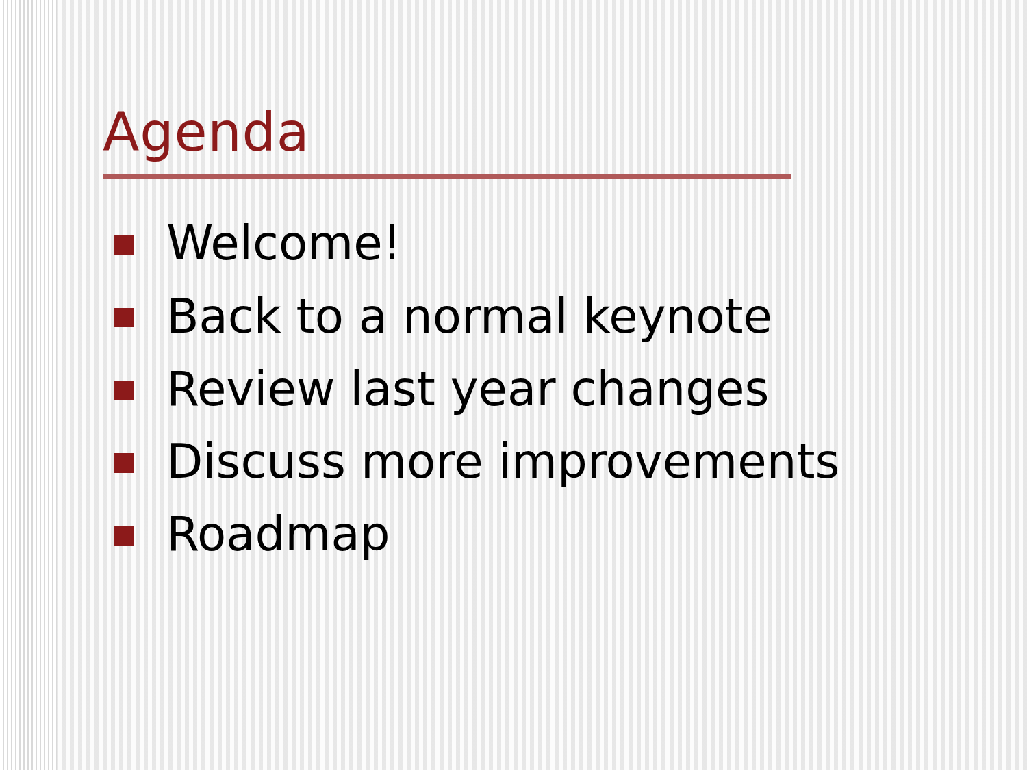Agenda
Welcome!
Back to a normal keynote
Review last year changes
Discuss more improvements
Roadmap